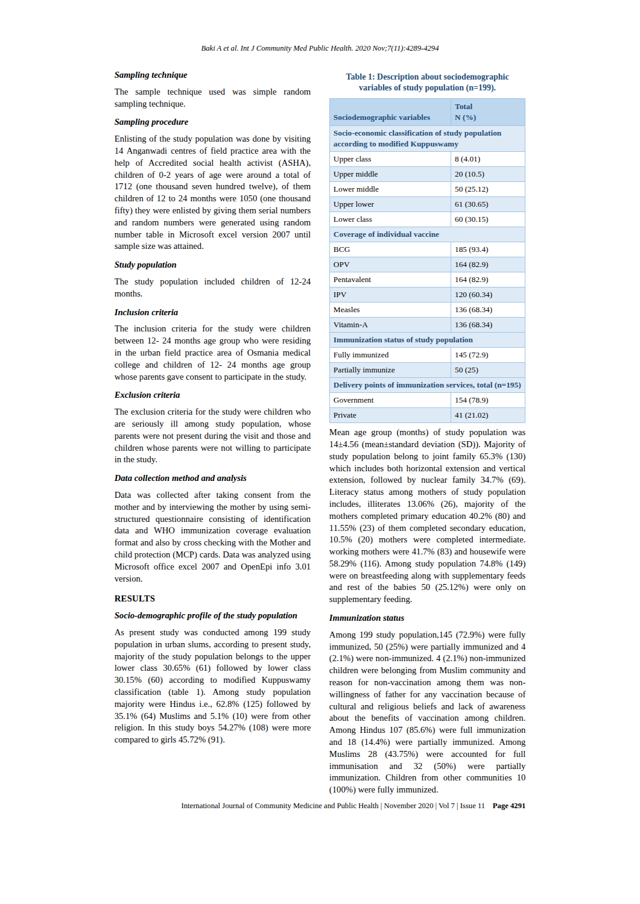Baki A et al. Int J Community Med Public Health. 2020 Nov;7(11):4289-4294
Sampling technique
The sample technique used was simple random sampling technique.
Sampling procedure
Enlisting of the study population was done by visiting 14 Anganwadi centres of field practice area with the help of Accredited social health activist (ASHA), children of 0-2 years of age were around a total of 1712 (one thousand seven hundred twelve), of them children of 12 to 24 months were 1050 (one thousand fifty) they were enlisted by giving them serial numbers and random numbers were generated using random number table in Microsoft excel version 2007 until sample size was attained.
Study population
The study population included children of 12-24 months.
Inclusion criteria
The inclusion criteria for the study were children between 12- 24 months age group who were residing in the urban field practice area of Osmania medical college and children of 12- 24 months age group whose parents gave consent to participate in the study.
Exclusion criteria
The exclusion criteria for the study were children who are seriously ill among study population, whose parents were not present during the visit and those and children whose parents were not willing to participate in the study.
Data collection method and analysis
Data was collected after taking consent from the mother and by interviewing the mother by using semi-structured questionnaire consisting of identification data and WHO immunization coverage evaluation format and also by cross checking with the Mother and child protection (MCP) cards. Data was analyzed using Microsoft office excel 2007 and OpenEpi info 3.01 version.
RESULTS
Socio-demographic profile of the study population
As present study was conducted among 199 study population in urban slums, according to present study, majority of the study population belongs to the upper lower class 30.65% (61) followed by lower class 30.15% (60) according to modified Kuppuswamy classification (table 1). Among study population majority were Hindus i.e., 62.8% (125) followed by 35.1% (64) Muslims and 5.1% (10) were from other religion. In this study boys 54.27% (108) were more compared to girls 45.72% (91).
Table 1: Description about sociodemographic variables of study population (n=199).
| Sociodemographic variables | Total N (%) |
| --- | --- |
| Socio-economic classification of study population according to modified Kuppuswamy |
| Upper class | 8 (4.01) |
| Upper middle | 20 (10.5) |
| Lower middle | 50 (25.12) |
| Upper lower | 61 (30.65) |
| Lower class | 60 (30.15) |
| Coverage of individual vaccine |
| BCG | 185 (93.4) |
| OPV | 164 (82.9) |
| Pentavalent | 164 (82.9) |
| IPV | 120 (60.34) |
| Measles | 136 (68.34) |
| Vitamin-A | 136 (68.34) |
| Immunization status of study population |
| Fully immunized | 145 (72.9) |
| Partially immunize | 50 (25) |
| Delivery points of immunization services, total (n=195) |
| Government | 154 (78.9) |
| Private | 41 (21.02) |
Mean age group (months) of study population was 14±4.56 (mean±standard deviation (SD)). Majority of study population belong to joint family 65.3% (130) which includes both horizontal extension and vertical extension, followed by nuclear family 34.7% (69). Literacy status among mothers of study population includes, illiterates 13.06% (26), majority of the mothers completed primary education 40.2% (80) and 11.55% (23) of them completed secondary education, 10.5% (20) mothers were completed intermediate. working mothers were 41.7% (83) and housewife were 58.29% (116). Among study population 74.8% (149) were on breastfeeding along with supplementary feeds and rest of the babies 50 (25.12%) were only on supplementary feeding.
Immunization status
Among 199 study population,145 (72.9%) were fully immunized, 50 (25%) were partially immunized and 4 (2.1%) were non-immunized. 4 (2.1%) non-immunized children were belonging from Muslim community and reason for non-vaccination among them was non-willingness of father for any vaccination because of cultural and religious beliefs and lack of awareness about the benefits of vaccination among children. Among Hindus 107 (85.6%) were full immunization and 18 (14.4%) were partially immunized. Among Muslims 28 (43.75%) were accounted for full immunisation and 32 (50%) were partially immunization. Children from other communities 10 (100%) were fully immunized.
International Journal of Community Medicine and Public Health | November 2020 | Vol 7 | Issue 11 Page 4291